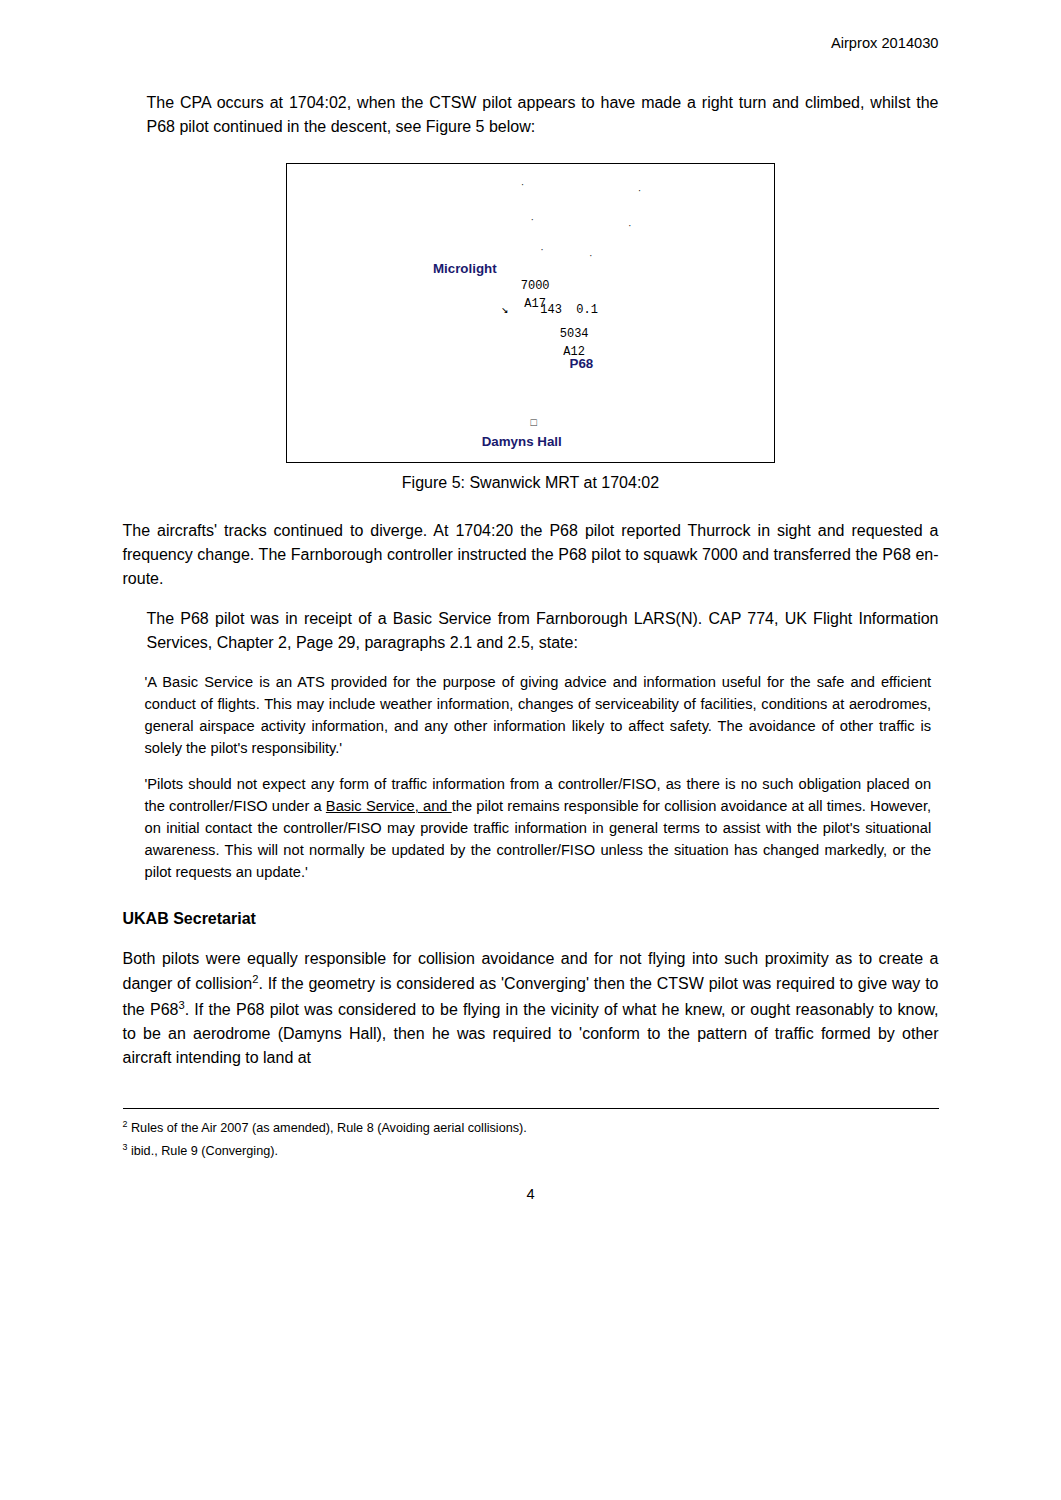Airprox 2014030
The CPA occurs at 1704:02, when the CTSW pilot appears to have made a right turn and climbed, whilst the P68 pilot continued in the descent, see Figure 5 below:
·
·
·
·
·
·
Microlight
7000
A17
↘
143 0.1
5034
A12
P68
□
Damyns Hall
Figure 5: Swanwick MRT at 1704:02
The aircrafts' tracks continued to diverge. At 1704:20 the P68 pilot reported Thurrock in sight and requested a frequency change. The Farnborough controller instructed the P68 pilot to squawk 7000 and transferred the P68 en-route.
The P68 pilot was in receipt of a Basic Service from Farnborough LARS(N). CAP 774, UK Flight Information Services, Chapter 2, Page 29, paragraphs 2.1 and 2.5, state:
'A Basic Service is an ATS provided for the purpose of giving advice and information useful for the safe and efficient conduct of flights. This may include weather information, changes of serviceability of facilities, conditions at aerodromes, general airspace activity information, and any other information likely to affect safety. The avoidance of other traffic is solely the pilot's responsibility.'
'Pilots should not expect any form of traffic information from a controller/FISO, as there is no such obligation placed on the controller/FISO under a Basic Service, and the pilot remains responsible for collision avoidance at all times. However, on initial contact the controller/FISO may provide traffic information in general terms to assist with the pilot's situational awareness. This will not normally be updated by the controller/FISO unless the situation has changed markedly, or the pilot requests an update.'
UKAB Secretariat
Both pilots were equally responsible for collision avoidance and for not flying into such proximity as to create a danger of collision2. If the geometry is considered as 'Converging' then the CTSW pilot was required to give way to the P683. If the P68 pilot was considered to be flying in the vicinity of what he knew, or ought reasonably to know, to be an aerodrome (Damyns Hall), then he was required to 'conform to the pattern of traffic formed by other aircraft intending to land at
2 Rules of the Air 2007 (as amended), Rule 8 (Avoiding aerial collisions).
3 ibid., Rule 9 (Converging).
4